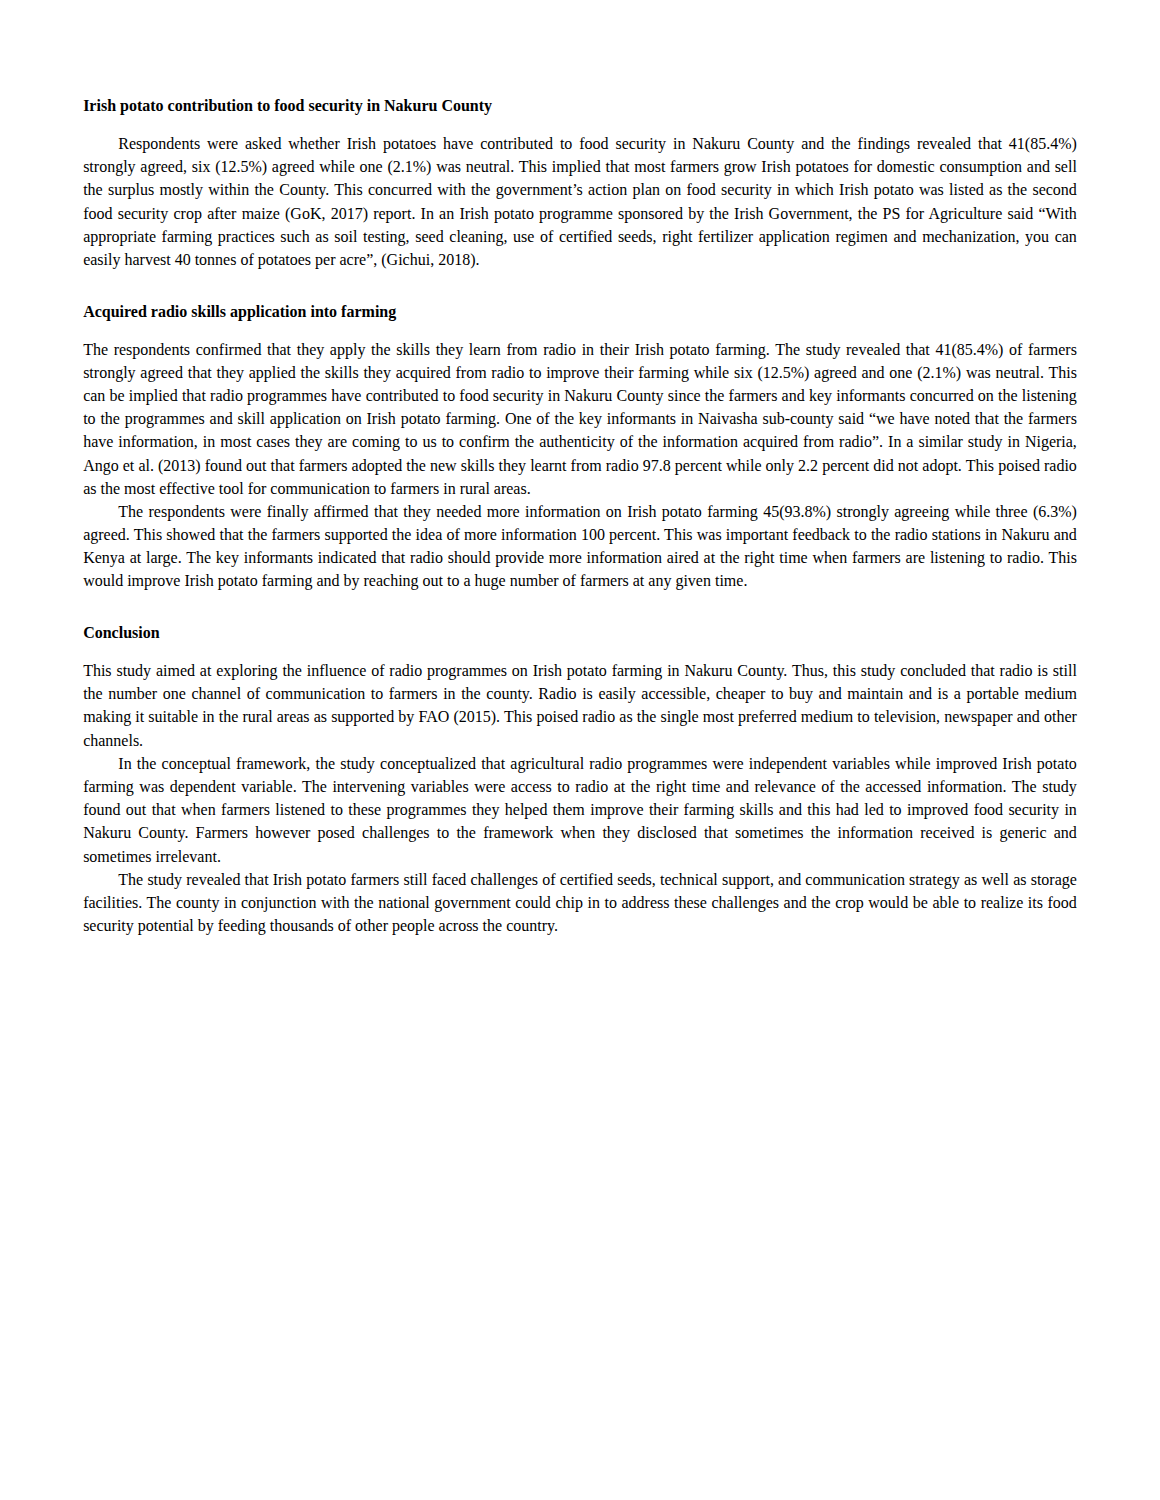Irish potato contribution to food security in Nakuru County
Respondents were asked whether Irish potatoes have contributed to food security in Nakuru County and the findings revealed that 41(85.4%) strongly agreed, six (12.5%) agreed while one (2.1%) was neutral. This implied that most farmers grow Irish potatoes for domestic consumption and sell the surplus mostly within the County. This concurred with the government’s action plan on food security in which Irish potato was listed as the second food security crop after maize (GoK, 2017) report. In an Irish potato programme sponsored by the Irish Government, the PS for Agriculture said “With appropriate farming practices such as soil testing, seed cleaning, use of certified seeds, right fertilizer application regimen and mechanization, you can easily harvest 40 tonnes of potatoes per acre”, (Gichui, 2018).
Acquired radio skills application into farming
The respondents confirmed that they apply the skills they learn from radio in their Irish potato farming. The study revealed that 41(85.4%) of farmers strongly agreed that they applied the skills they acquired from radio to improve their farming while six (12.5%) agreed and one (2.1%) was neutral. This can be implied that radio programmes have contributed to food security in Nakuru County since the farmers and key informants concurred on the listening to the programmes and skill application on Irish potato farming. One of the key informants in Naivasha sub-county said “we have noted that the farmers have information, in most cases they are coming to us to confirm the authenticity of the information acquired from radio”. In a similar study in Nigeria, Ango et al. (2013) found out that farmers adopted the new skills they learnt from radio 97.8 percent while only 2.2 percent did not adopt. This poised radio as the most effective tool for communication to farmers in rural areas.
The respondents were finally affirmed that they needed more information on Irish potato farming 45(93.8%) strongly agreeing while three (6.3%) agreed. This showed that the farmers supported the idea of more information 100 percent. This was important feedback to the radio stations in Nakuru and Kenya at large. The key informants indicated that radio should provide more information aired at the right time when farmers are listening to radio. This would improve Irish potato farming and by reaching out to a huge number of farmers at any given time.
Conclusion
This study aimed at exploring the influence of radio programmes on Irish potato farming in Nakuru County. Thus, this study concluded that radio is still the number one channel of communication to farmers in the county. Radio is easily accessible, cheaper to buy and maintain and is a portable medium making it suitable in the rural areas as supported by FAO (2015). This poised radio as the single most preferred medium to television, newspaper and other channels.
In the conceptual framework, the study conceptualized that agricultural radio programmes were independent variables while improved Irish potato farming was dependent variable. The intervening variables were access to radio at the right time and relevance of the accessed information. The study found out that when farmers listened to these programmes they helped them improve their farming skills and this had led to improved food security in Nakuru County. Farmers however posed challenges to the framework when they disclosed that sometimes the information received is generic and sometimes irrelevant.
The study revealed that Irish potato farmers still faced challenges of certified seeds, technical support, and communication strategy as well as storage facilities. The county in conjunction with the national government could chip in to address these challenges and the crop would be able to realize its food security potential by feeding thousands of other people across the country.